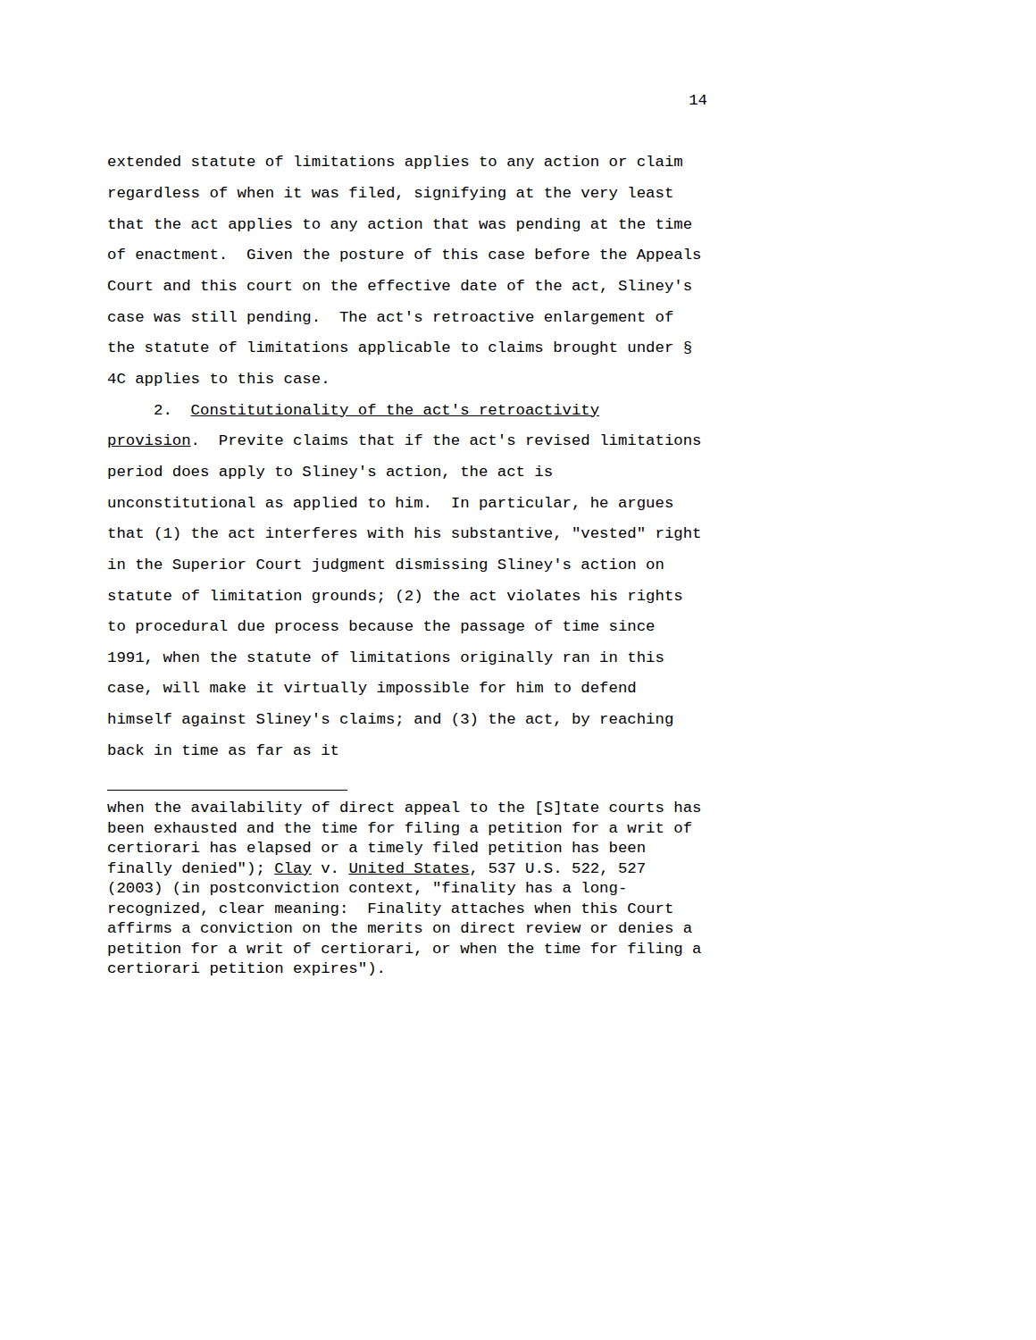14
extended statute of limitations applies to any action or claim regardless of when it was filed, signifying at the very least that the act applies to any action that was pending at the time of enactment. Given the posture of this case before the Appeals Court and this court on the effective date of the act, Sliney's case was still pending. The act's retroactive enlargement of the statute of limitations applicable to claims brought under § 4C applies to this case.
2. Constitutionality of the act's retroactivity provision. Previte claims that if the act's revised limitations period does apply to Sliney's action, the act is unconstitutional as applied to him. In particular, he argues that (1) the act interferes with his substantive, "vested" right in the Superior Court judgment dismissing Sliney's action on statute of limitation grounds; (2) the act violates his rights to procedural due process because the passage of time since 1991, when the statute of limitations originally ran in this case, will make it virtually impossible for him to defend himself against Sliney's claims; and (3) the act, by reaching back in time as far as it
when the availability of direct appeal to the [S]tate courts has been exhausted and the time for filing a petition for a writ of certiorari has elapsed or a timely filed petition has been finally denied"); Clay v. United States, 537 U.S. 522, 527 (2003) (in postconviction context, "finality has a long-recognized, clear meaning: Finality attaches when this Court affirms a conviction on the merits on direct review or denies a petition for a writ of certiorari, or when the time for filing a certiorari petition expires").